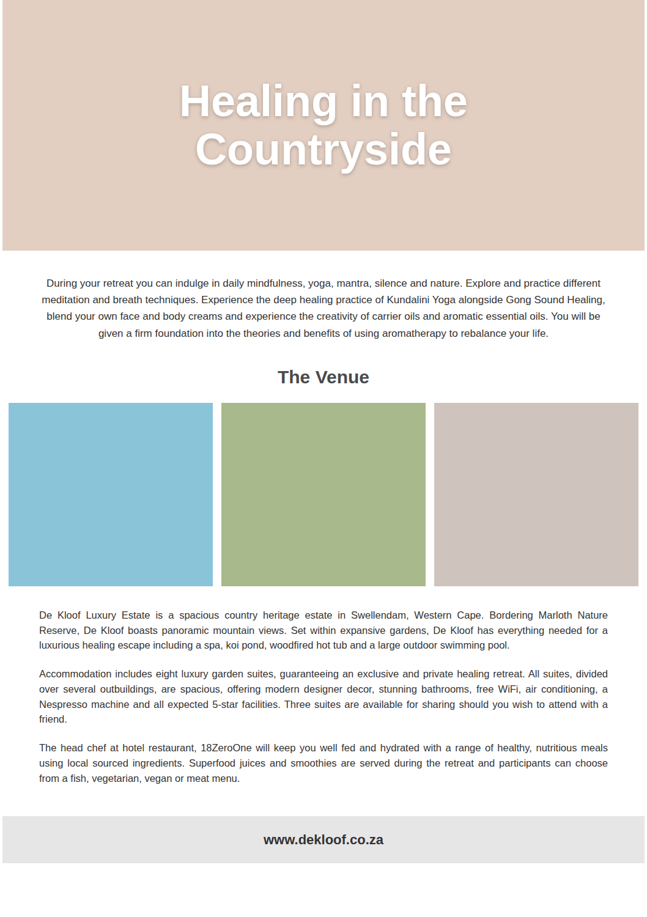Healing in the
Countryside
During your retreat you can indulge in daily mindfulness, yoga, mantra, silence and nature. Explore and practice different meditation and breath techniques. Experience the deep healing practice of Kundalini Yoga alongside Gong Sound Healing, blend your own face and body creams and experience the creativity of carrier oils and aromatic essential oils. You will be given a firm foundation into the theories and benefits of using aromatherapy to rebalance your life.
The Venue
De Kloof Luxury Estate is a spacious country heritage estate in Swellendam, Western Cape. Bordering Marloth Nature Reserve, De Kloof boasts panoramic mountain views. Set within expansive gardens, De Kloof has everything needed for a luxurious healing escape including a spa, koi pond, woodfired hot tub and a large outdoor swimming pool.
Accommodation includes eight luxury garden suites, guaranteeing an exclusive and private healing retreat. All suites, divided over several outbuildings, are spacious, offering modern designer decor, stunning bathrooms, free WiFi, air conditioning, a Nespresso machine and all expected 5-star facilities. Three suites are available for sharing should you wish to attend with a friend.
The head chef at hotel restaurant, 18ZeroOne will keep you well fed and hydrated with a range of healthy, nutritious meals using local sourced ingredients. Superfood juices and smoothies are served during the retreat and participants can choose from a fish, vegetarian, vegan or meat menu.
www.dekloof.co.za